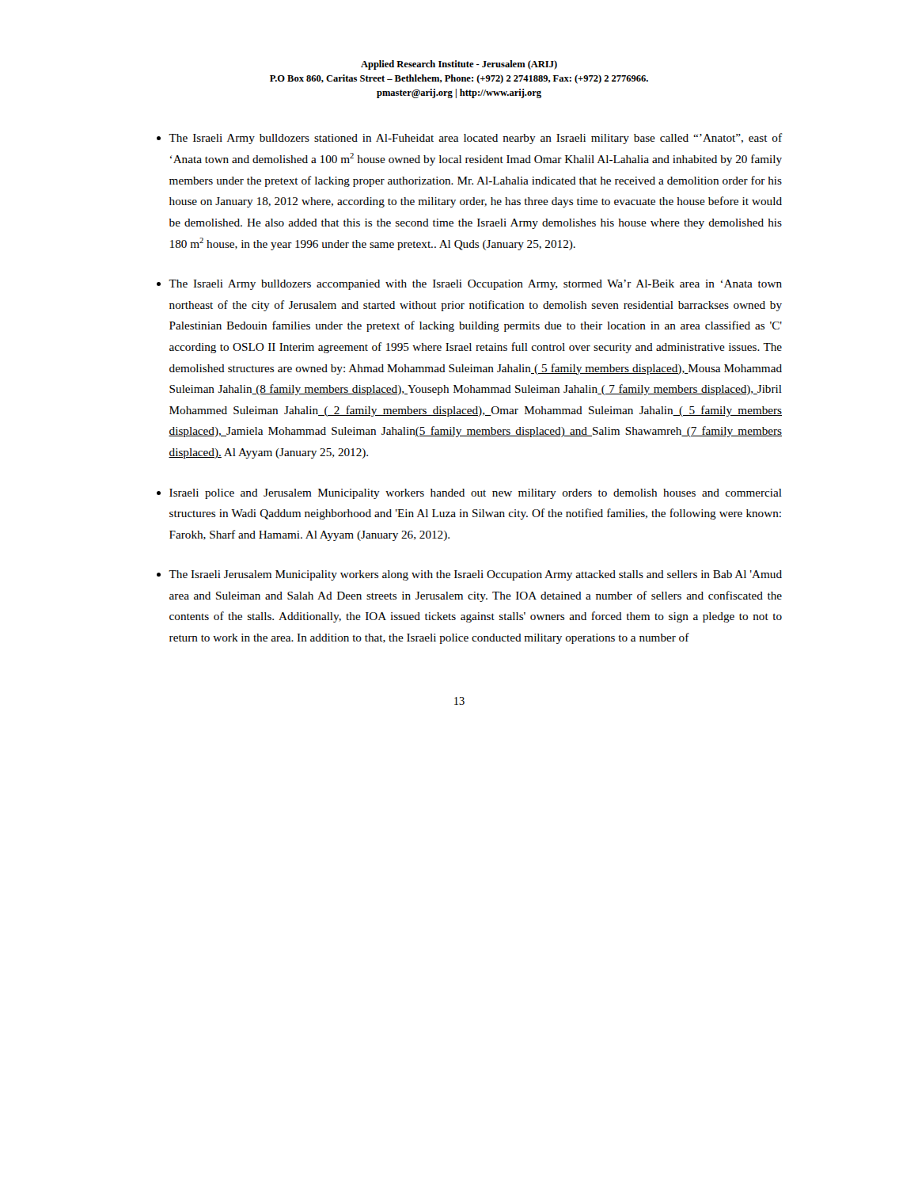Applied Research Institute - Jerusalem (ARIJ)
P.O Box 860, Caritas Street – Bethlehem, Phone: (+972) 2 2741889, Fax: (+972) 2 2776966.
pmaster@arij.org | http://www.arij.org
The Israeli Army bulldozers stationed in Al-Fuheidat area located nearby an Israeli military base called “’Anatot”, east of ‘Anata town and demolished a 100 m2 house owned by local resident Imad Omar Khalil Al-Lahalia and inhabited by 20 family members under the pretext of lacking proper authorization. Mr. Al-Lahalia indicated that he received a demolition order for his house on January 18, 2012 where, according to the military order, he has three days time to evacuate the house before it would be demolished. He also added that this is the second time the Israeli Army demolishes his house where they demolished his 180 m2 house, in the year 1996 under the same pretext.. Al Quds (January 25, 2012).
The Israeli Army bulldozers accompanied with the Israeli Occupation Army, stormed Wa’r Al-Beik area in ‘Anata town northeast of the city of Jerusalem and started without prior notification to demolish seven residential barrackses owned by Palestinian Bedouin families under the pretext of lacking building permits due to their location in an area classified as 'C' according to OSLO II Interim agreement of 1995 where Israel retains full control over security and administrative issues. The demolished structures are owned by: Ahmad Mohammad Suleiman Jahalin ( 5 family members displaced), Mousa Mohammad Suleiman Jahalin (8 family members displaced), Youseph Mohammad Suleiman Jahalin ( 7 family members displaced), Jibril Mohammed Suleiman Jahalin ( 2 family members displaced), Omar Mohammad Suleiman Jahalin ( 5 family members displaced), Jamiela Mohammad Suleiman Jahalin(5 family members displaced) and Salim Shawamreh (7 family members displaced). Al Ayyam (January 25, 2012).
Israeli police and Jerusalem Municipality workers handed out new military orders to demolish houses and commercial structures in Wadi Qaddum neighborhood and 'Ein Al Luza in Silwan city. Of the notified families, the following were known: Farokh, Sharf and Hamami. Al Ayyam (January 26, 2012).
The Israeli Jerusalem Municipality workers along with the Israeli Occupation Army attacked stalls and sellers in Bab Al 'Amud area and Suleiman and Salah Ad Deen streets in Jerusalem city. The IOA detained a number of sellers and confiscated the contents of the stalls. Additionally, the IOA issued tickets against stalls' owners and forced them to sign a pledge to not to return to work in the area. In addition to that, the Israeli police conducted military operations to a number of
13